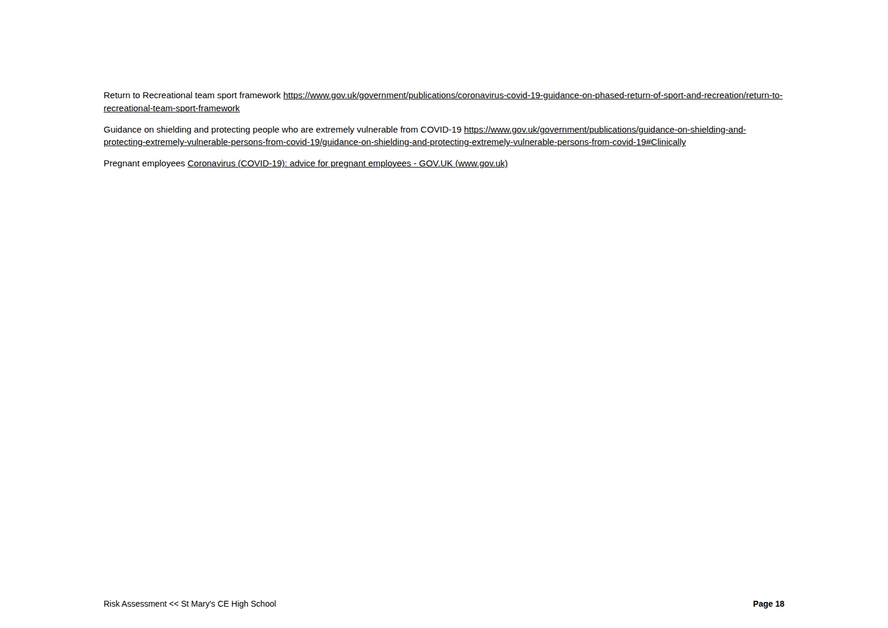Return to Recreational team sport framework https://www.gov.uk/government/publications/coronavirus-covid-19-guidance-on-phased-return-of-sport-and-recreation/return-to-recreational-team-sport-framework
Guidance on shielding and protecting people who are extremely vulnerable from COVID-19 https://www.gov.uk/government/publications/guidance-on-shielding-and-protecting-extremely-vulnerable-persons-from-covid-19/guidance-on-shielding-and-protecting-extremely-vulnerable-persons-from-covid-19#Clinically
Pregnant employees Coronavirus (COVID-19): advice for pregnant employees - GOV.UK (www.gov.uk)
Risk Assessment << St Mary's CE High School
Page 18